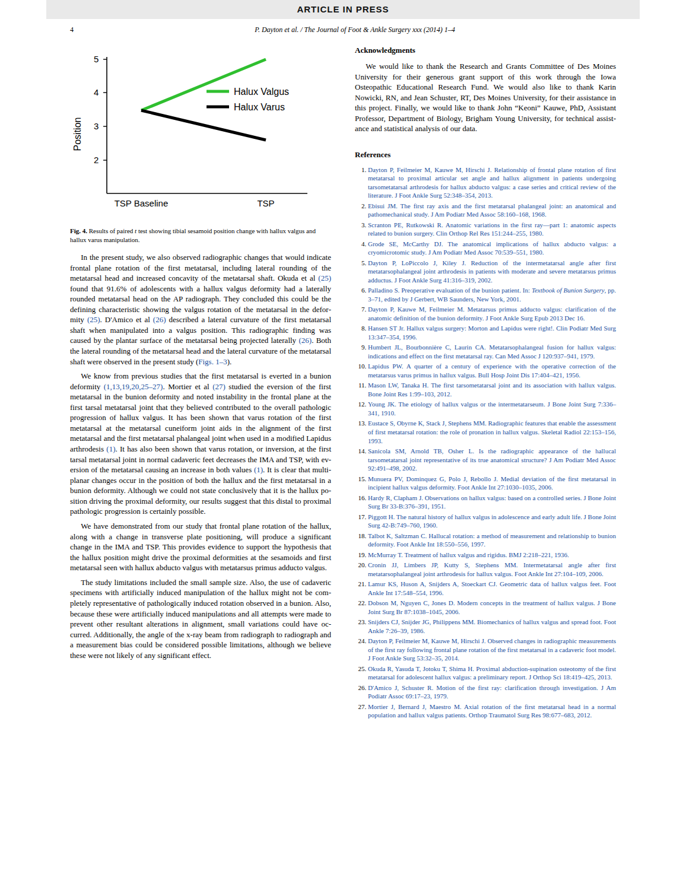ARTICLE IN PRESS
4
P. Dayton et al. / The Journal of Foot & Ankle Surgery xxx (2014) 1–4
5 4 3 2 Position TSP Baseline TSP Halux Valgus Halux Varus
Fig. 4. Results of paired t test showing tibial sesamoid position change with hallux valgus and hallux varus manipulation.
In the present study, we also observed radiographic changes that would indicate frontal plane rotation of the first metatarsal, including lateral rounding of the metatarsal head and increased concavity of the metatarsal shaft. Okuda et al (25) found that 91.6% of adolescents with a hallux valgus deformity had a laterally rounded metatarsal head on the AP radiograph. They concluded this could be the defining characteristic showing the valgus rotation of the metatarsal in the deformity (25). D'Amico et al (26) described a lateral curvature of the first metatarsal shaft when manipulated into a valgus position. This radiographic finding was caused by the plantar surface of the metatarsal being projected laterally (26). Both the lateral rounding of the metatarsal head and the lateral curvature of the metatarsal shaft were observed in the present study (Figs. 1–3).
We know from previous studies that the first metatarsal is everted in a bunion deformity (1,13,19,20,25–27). Mortier et al (27) studied the eversion of the first metatarsal in the bunion deformity and noted instability in the frontal plane at the first tarsal metatarsal joint that they believed contributed to the overall pathologic progression of hallux valgus. It has been shown that varus rotation of the first metatarsal at the metatarsal cuneiform joint aids in the alignment of the first metatarsal and the first metatarsal phalangeal joint when used in a modified Lapidus arthrodesis (1). It has also been shown that varus rotation, or inversion, at the first tarsal metatarsal joint in normal cadaveric feet decreases the IMA and TSP, with eversion of the metatarsal causing an increase in both values (1). It is clear that multiplanar changes occur in the position of both the hallux and the first metatarsal in a bunion deformity. Although we could not state conclusively that it is the hallux position driving the proximal deformity, our results suggest that this distal to proximal pathologic progression is certainly possible.
We have demonstrated from our study that frontal plane rotation of the hallux, along with a change in transverse plate positioning, will produce a significant change in the IMA and TSP. This provides evidence to support the hypothesis that the hallux position might drive the proximal deformities at the sesamoids and first metatarsal seen with hallux abducto valgus with metatarsus primus adducto valgus.
The study limitations included the small sample size. Also, the use of cadaveric specimens with artificially induced manipulation of the hallux might not be completely representative of pathologically induced rotation observed in a bunion. Also, because these were artificially induced manipulations and all attempts were made to prevent other resultant alterations in alignment, small variations could have occurred. Additionally, the angle of the x-ray beam from radiograph to radiograph and a measurement bias could be considered possible limitations, although we believe these were not likely of any significant effect.
Acknowledgments
We would like to thank the Research and Grants Committee of Des Moines University for their generous grant support of this work through the Iowa Osteopathic Educational Research Fund. We would also like to thank Karin Nowicki, RN, and Jean Schuster, RT, Des Moines University, for their assistance in this project. Finally, we would like to thank John “Keoni” Kauwe, PhD, Assistant Professor, Department of Biology, Brigham Young University, for technical assistance and statistical analysis of our data.
References
Dayton P, Feilmeier M, Kauwe M, Hirschi J. Relationship of frontal plane rotation of first metatarsal to proximal articular set angle and hallux alignment in patients undergoing tarsometatarsal arthrodesis for hallux abducto valgus: a case series and critical review of the literature. J Foot Ankle Surg 52:348–354, 2013.
Ebisui JM. The first ray axis and the first metatarsal phalangeal joint: an anatomical and pathomechanical study. J Am Podiatr Med Assoc 58:160–168, 1968.
Scranton PE, Rutkowski R. Anatomic variations in the first ray—part 1: anatomic aspects related to bunion surgery. Clin Orthop Rel Res 151:244–255, 1980.
Grode SE, McCarthy DJ. The anatomical implications of hallux abducto valgus: a cryomicrotomic study. J Am Podiatr Med Assoc 70:539–551, 1980.
Dayton P, LoPiccolo J, Kiley J. Reduction of the intermetatarsal angle after first metatarsophalangeal joint arthrodesis in patients with moderate and severe metatarsus primus adductus. J Foot Ankle Surg 41:316–319, 2002.
Palladino S. Preoperative evaluation of the bunion patient. In: Textbook of Bunion Surgery, pp. 3–71, edited by J Gerbert, WB Saunders, New York, 2001.
Dayton P, Kauwe M, Feilmeier M. Metatarsus primus adducto valgus: clarification of the anatomic definition of the bunion deformity. J Foot Ankle Surg Epub 2013 Dec 16.
Hansen ST Jr. Hallux valgus surgery: Morton and Lapidus were right!. Clin Podiatr Med Surg 13:347–354, 1996.
Humbert JL, Bourbonnière C, Laurin CA. Metatarsophalangeal fusion for hallux valgus: indications and effect on the first metatarsal ray. Can Med Assoc J 120:937–941, 1979.
Lapidus PW. A quarter of a century of experience with the operative correction of the metatarsus varus primus in hallux valgus. Bull Hosp Joint Dis 17:404–421, 1956.
Mason LW, Tanaka H. The first tarsometatarsal joint and its association with hallux valgus. Bone Joint Res 1:99–103, 2012.
Young JK. The etiology of hallux valgus or the intermetatarseum. J Bone Joint Surg 7:336–341, 1910.
Eustace S, Obyrne K, Stack J, Stephens MM. Radiographic features that enable the assessment of first metatarsal rotation: the role of pronation in hallux valgus. Skeletal Radiol 22:153–156, 1993.
Sanicola SM, Arnold TB, Osher L. Is the radiographic appearance of the hallucal tarsometatarsal joint representative of its true anatomical structure? J Am Podiatr Med Assoc 92:491–498, 2002.
Munuera PV, Dominquez G, Polo J, Rebollo J. Medial deviation of the first metatarsal in incipient hallux valgus deformity. Foot Ankle Int 27:1030–1035, 2006.
Hardy R, Clapham J. Observations on hallux valgus: based on a controlled series. J Bone Joint Surg Br 33-B:376–391, 1951.
Piggott H. The natural history of hallux valgus in adolescence and early adult life. J Bone Joint Surg 42-B:749–760, 1960.
Talbot K, Saltzman C. Hallucal rotation: a method of measurement and relationship to bunion deformity. Foot Ankle Int 18:550–556, 1997.
McMurray T. Treatment of hallux valgus and rigidus. BMJ 2:218–221, 1936.
Cronin JJ, Limbers JP, Kutty S, Stephens MM. Intermetatarsal angle after first metatarsophalangeal joint arthrodesis for hallux valgus. Foot Ankle Int 27:104–109, 2006.
Lamur KS, Huson A, Snijders A, Stoeckart CJ. Geometric data of hallux valgus feet. Foot Ankle Int 17:548–554, 1996.
Dobson M, Nguyen C, Jones D. Modern concepts in the treatment of hallux valgus. J Bone Joint Surg Br 87:1038–1045, 2006.
Snijders CJ, Snijder JG, Philippens MM. Biomechanics of hallux valgus and spread foot. Foot Ankle 7:26–39, 1986.
Dayton P, Feilmeier M, Kauwe M, Hirschi J. Observed changes in radiographic measurements of the first ray following frontal plane rotation of the first metatarsal in a cadaveric foot model. J Foot Ankle Surg 53:32–35, 2014.
Okuda R, Yasuda T, Jotoku T, Shima H. Proximal abduction-supination osteotomy of the first metatarsal for adolescent hallux valgus: a preliminary report. J Orthop Sci 18:419–425, 2013.
D'Amico J, Schuster R. Motion of the first ray: clarification through investigation. J Am Podiatr Assoc 69:17–23, 1979.
Mortier J, Bernard J, Maestro M. Axial rotation of the first metatarsal head in a normal population and hallux valgus patients. Orthop Traumatol Surg Res 98:677–683, 2012.